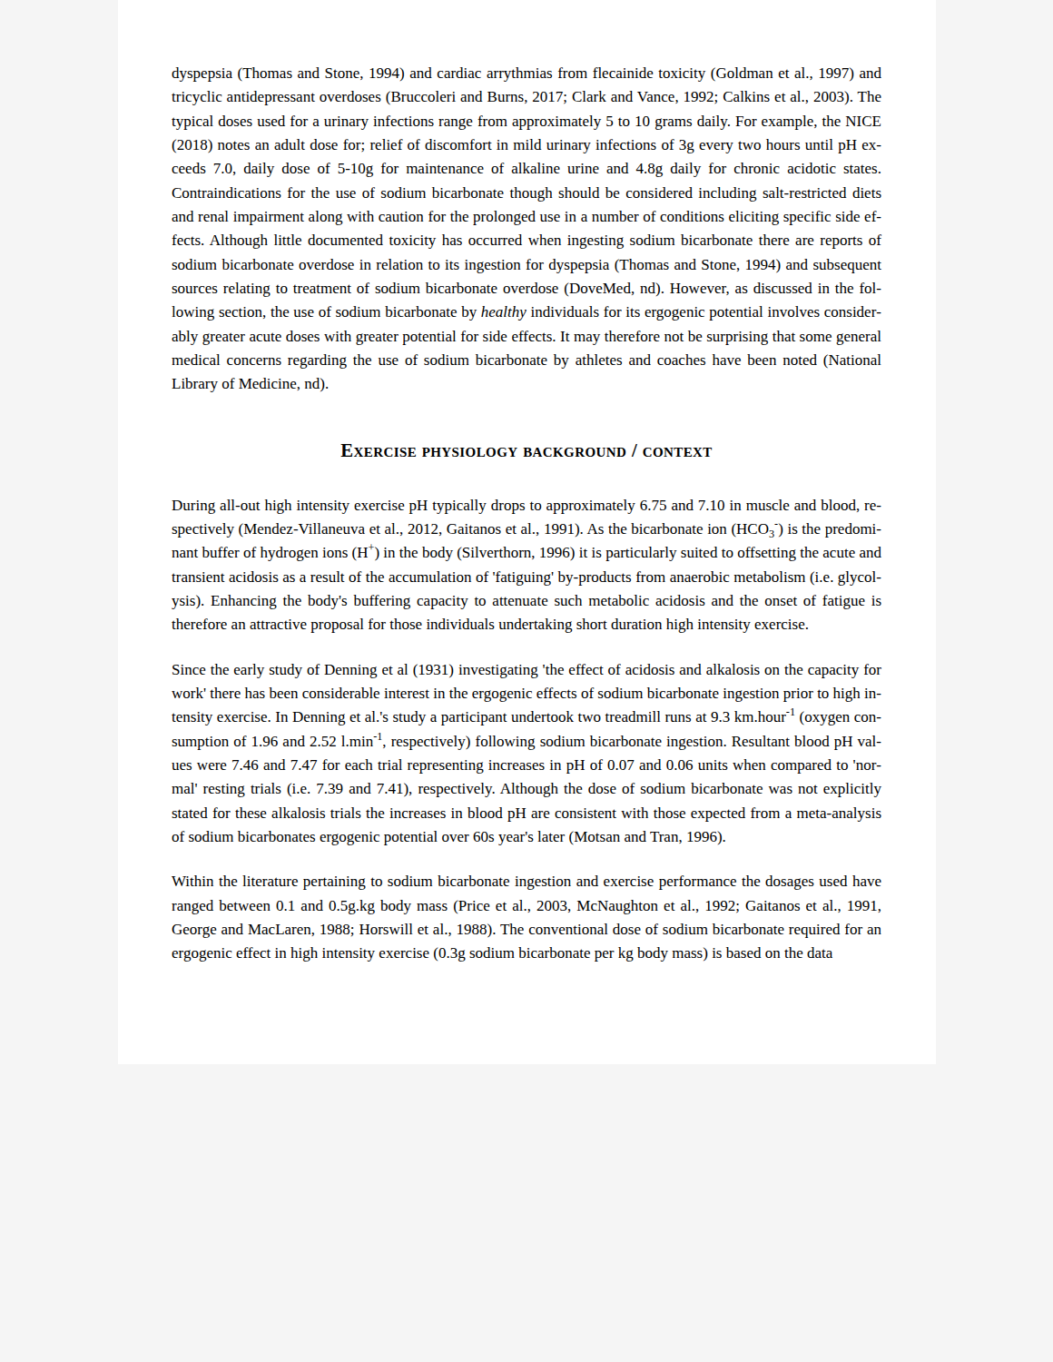dyspepsia (Thomas and Stone, 1994) and cardiac arrythmias from flecainide toxicity (Goldman et al., 1997) and tricyclic antidepressant overdoses (Bruccoleri and Burns, 2017; Clark and Vance, 1992; Calkins et al., 2003). The typical doses used for a urinary infections range from approximately 5 to 10 grams daily. For example, the NICE (2018) notes an adult dose for; relief of discomfort in mild urinary infections of 3g every two hours until pH exceeds 7.0, daily dose of 5-10g for maintenance of alkaline urine and 4.8g daily for chronic acidotic states. Contraindications for the use of sodium bicarbonate though should be considered including salt-restricted diets and renal impairment along with caution for the prolonged use in a number of conditions eliciting specific side effects. Although little documented toxicity has occurred when ingesting sodium bicarbonate there are reports of sodium bicarbonate overdose in relation to its ingestion for dyspepsia (Thomas and Stone, 1994) and subsequent sources relating to treatment of sodium bicarbonate overdose (DoveMed, nd). However, as discussed in the following section, the use of sodium bicarbonate by healthy individuals for its ergogenic potential involves considerably greater acute doses with greater potential for side effects. It may therefore not be surprising that some general medical concerns regarding the use of sodium bicarbonate by athletes and coaches have been noted (National Library of Medicine, nd).
Exercise physiology background / context
During all-out high intensity exercise pH typically drops to approximately 6.75 and 7.10 in muscle and blood, respectively (Mendez-Villaneuva et al., 2012, Gaitanos et al., 1991). As the bicarbonate ion (HCO3-) is the predominant buffer of hydrogen ions (H+) in the body (Silverthorn, 1996) it is particularly suited to offsetting the acute and transient acidosis as a result of the accumulation of 'fatiguing' by-products from anaerobic metabolism (i.e. glycolysis). Enhancing the body's buffering capacity to attenuate such metabolic acidosis and the onset of fatigue is therefore an attractive proposal for those individuals undertaking short duration high intensity exercise.
Since the early study of Denning et al (1931) investigating 'the effect of acidosis and alkalosis on the capacity for work' there has been considerable interest in the ergogenic effects of sodium bicarbonate ingestion prior to high intensity exercise. In Denning et al.'s study a participant undertook two treadmill runs at 9.3 km.hour-1 (oxygen consumption of 1.96 and 2.52 l.min-1, respectively) following sodium bicarbonate ingestion. Resultant blood pH values were 7.46 and 7.47 for each trial representing increases in pH of 0.07 and 0.06 units when compared to 'normal' resting trials (i.e. 7.39 and 7.41), respectively. Although the dose of sodium bicarbonate was not explicitly stated for these alkalosis trials the increases in blood pH are consistent with those expected from a meta-analysis of sodium bicarbonates ergogenic potential over 60s year's later (Motsan and Tran, 1996).
Within the literature pertaining to sodium bicarbonate ingestion and exercise performance the dosages used have ranged between 0.1 and 0.5g.kg body mass (Price et al., 2003, McNaughton et al., 1992; Gaitanos et al., 1991, George and MacLaren, 1988; Horswill et al., 1988). The conventional dose of sodium bicarbonate required for an ergogenic effect in high intensity exercise (0.3g sodium bicarbonate per kg body mass) is based on the data